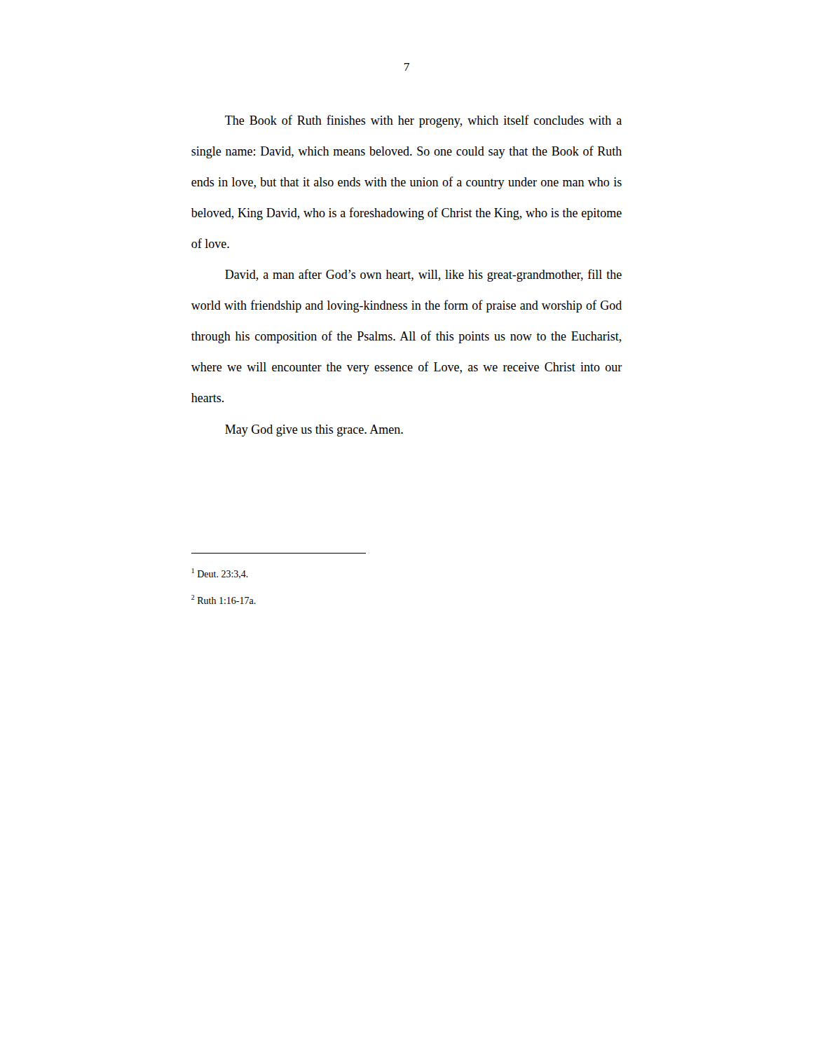7
The Book of Ruth finishes with her progeny, which itself concludes with a single name: David, which means beloved. So one could say that the Book of Ruth ends in love, but that it also ends with the union of a country under one man who is beloved, King David, who is a foreshadowing of Christ the King, who is the epitome of love.
David, a man after God’s own heart, will, like his great-grandmother, fill the world with friendship and loving-kindness in the form of praise and worship of God through his composition of the Psalms. All of this points us now to the Eucharist, where we will encounter the very essence of Love, as we receive Christ into our hearts.
May God give us this grace. Amen.
1 Deut. 23:3,4.
2 Ruth 1:16-17a.